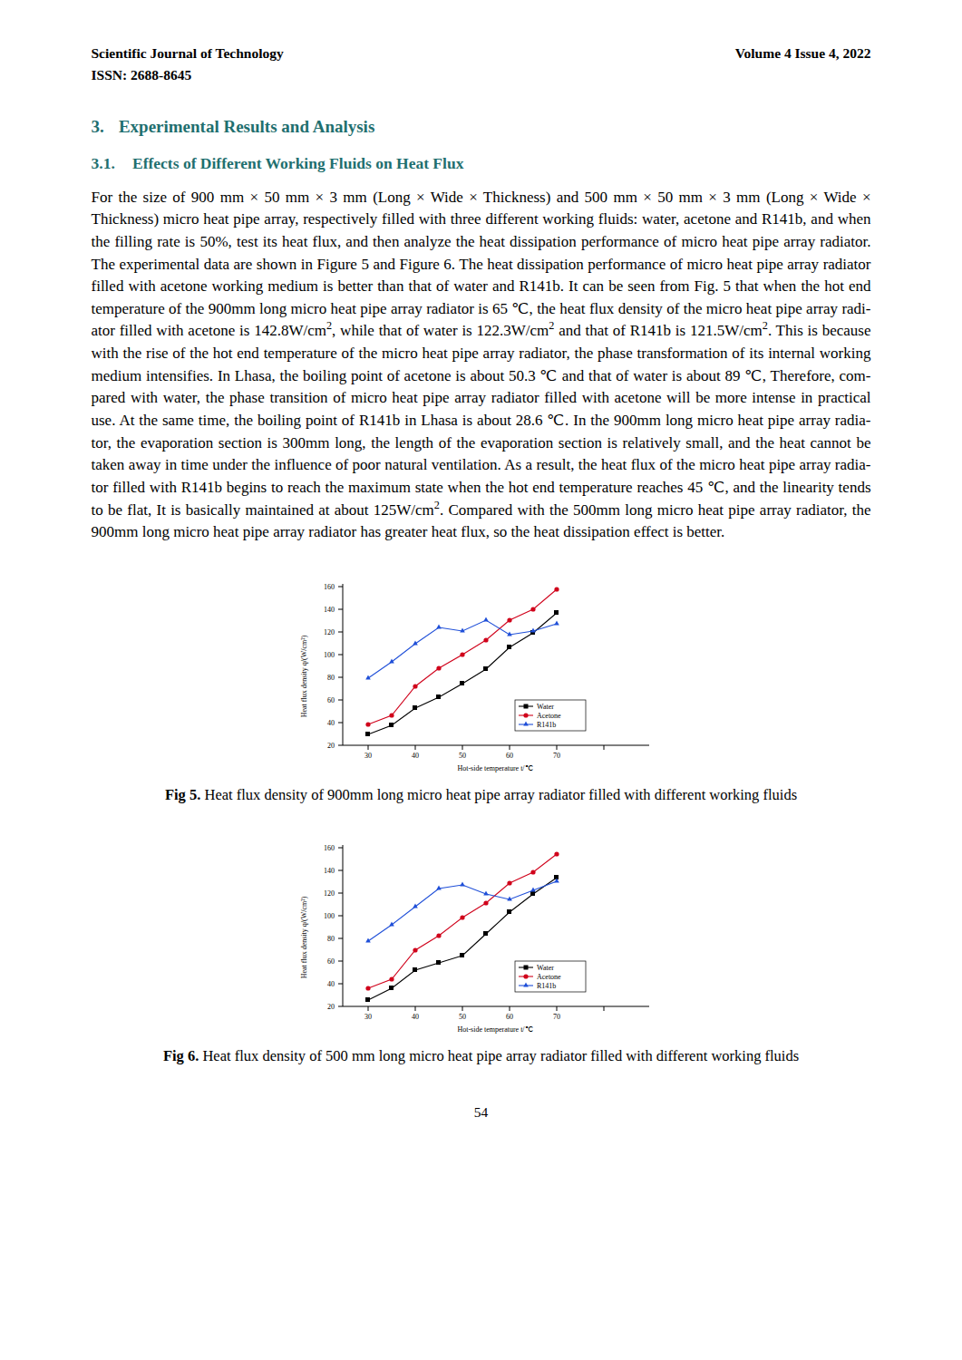Scientific Journal of Technology
Volume 4 Issue 4, 2022
ISSN: 2688-8645
3. Experimental Results and Analysis
3.1. Effects of Different Working Fluids on Heat Flux
For the size of 900 mm × 50 mm × 3 mm (Long × Wide × Thickness) and 500 mm × 50 mm × 3 mm (Long × Wide × Thickness) micro heat pipe array, respectively filled with three different working fluids: water, acetone and R141b, and when the filling rate is 50%, test its heat flux, and then analyze the heat dissipation performance of micro heat pipe array radiator. The experimental data are shown in Figure 5 and Figure 6. The heat dissipation performance of micro heat pipe array radiator filled with acetone working medium is better than that of water and R141b. It can be seen from Fig. 5 that when the hot end temperature of the 900mm long micro heat pipe array radiator is 65 ℃, the heat flux density of the micro heat pipe array radiator filled with acetone is 142.8W/cm2, while that of water is 122.3W/cm2 and that of R141b is 121.5W/cm2. This is because with the rise of the hot end temperature of the micro heat pipe array radiator, the phase transformation of its internal working medium intensifies. In Lhasa, the boiling point of acetone is about 50.3 ℃ and that of water is about 89 ℃, Therefore, compared with water, the phase transition of micro heat pipe array radiator filled with acetone will be more intense in practical use. At the same time, the boiling point of R141b in Lhasa is about 28.6 ℃. In the 900mm long micro heat pipe array radiator, the evaporation section is 300mm long, the length of the evaporation section is relatively small, and the heat cannot be taken away in time under the influence of poor natural ventilation. As a result, the heat flux of the micro heat pipe array radiator filled with R141b begins to reach the maximum state when the hot end temperature reaches 45 ℃, and the linearity tends to be flat, It is basically maintained at about 125W/cm2. Compared with the 500mm long micro heat pipe array radiator, the 900mm long micro heat pipe array radiator has greater heat flux, so the heat dissipation effect is better.
20 40 60 80 100 120 140 160 30 40 50 60 70 Heat flux density q/(W/cm²) Hot-side temperature t/℃ Water Acetone R141b
Fig 5. Heat flux density of 900mm long micro heat pipe array radiator filled with different working fluids
20 40 60 80 100 120 140 160 30 40 50 60 70 Heat flux density q/(W/cm²) Hot-side temperature t/℃ Water Acetone R141b
Fig 6. Heat flux density of 500 mm long micro heat pipe array radiator filled with different working fluids
54